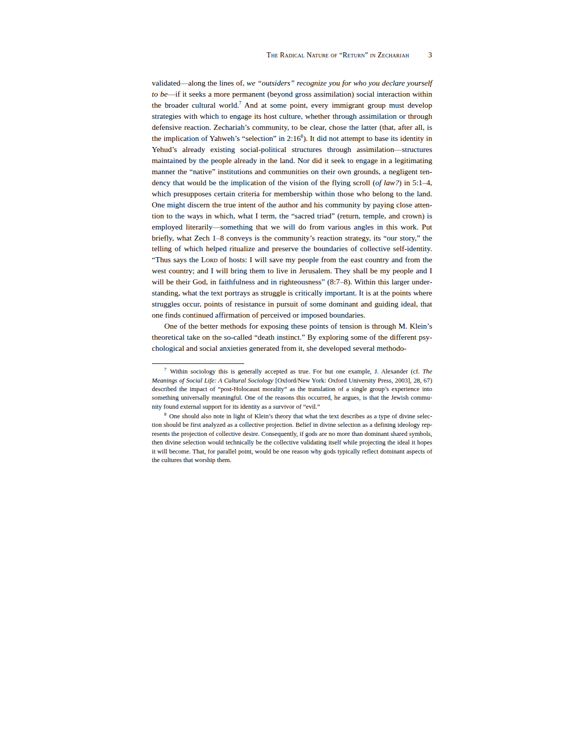The Radical Nature of “Return” in Zechariah 3
validated—along the lines of, we “outsiders” recognize you for who you declare yourself to be—if it seeks a more permanent (beyond gross assimilation) social interaction within the broader cultural world.7 And at some point, every immigrant group must develop strategies with which to engage its host culture, whether through assimilation or through defensive reaction. Zechariah’s community, to be clear, chose the latter (that, after all, is the implication of Yahweh’s “selection” in 2:168). It did not attempt to base its identity in Yehud’s already existing social-political structures through assimilation—structures maintained by the people already in the land. Nor did it seek to engage in a legitimating manner the “native” institutions and communities on their own grounds, a negligent tendency that would be the implication of the vision of the flying scroll (of law?) in 5:1–4, which presupposes certain criteria for membership within those who belong to the land. One might discern the true intent of the author and his community by paying close attention to the ways in which, what I term, the “sacred triad” (return, temple, and crown) is employed literarily—something that we will do from various angles in this work. Put briefly, what Zech 1–8 conveys is the community’s reaction strategy, its “our story,” the telling of which helped ritualize and preserve the boundaries of collective self-identity. “Thus says the Lord of hosts: I will save my people from the east country and from the west country; and I will bring them to live in Jerusalem. They shall be my people and I will be their God, in faithfulness and in righteousness” (8:7–8). Within this larger understanding, what the text portrays as struggle is critically important. It is at the points where struggles occur, points of resistance in pursuit of some dominant and guiding ideal, that one finds continued affirmation of perceived or imposed boundaries.
One of the better methods for exposing these points of tension is through M. Klein’s theoretical take on the so-called “death instinct.” By exploring some of the different psychological and social anxieties generated from it, she developed several methodo-
7 Within sociology this is generally accepted as true. For but one example, J. Alexander (cf. The Meanings of Social Life: A Cultural Sociology [Oxford/New York: Oxford University Press, 2003], 28, 67) described the impact of “post-Holocaust morality” as the translation of a single group’s experience into something universally meaningful. One of the reasons this occurred, he argues, is that the Jewish community found external support for its identity as a survivor of “evil.”
8 One should also note in light of Klein’s theory that what the text describes as a type of divine selection should be first analyzed as a collective projection. Belief in divine selection as a defining ideology represents the projection of collective desire. Consequently, if gods are no more than dominant shared symbols, then divine selection would technically be the collective validating itself while projecting the ideal it hopes it will become. That, for parallel point, would be one reason why gods typically reflect dominant aspects of the cultures that worship them.